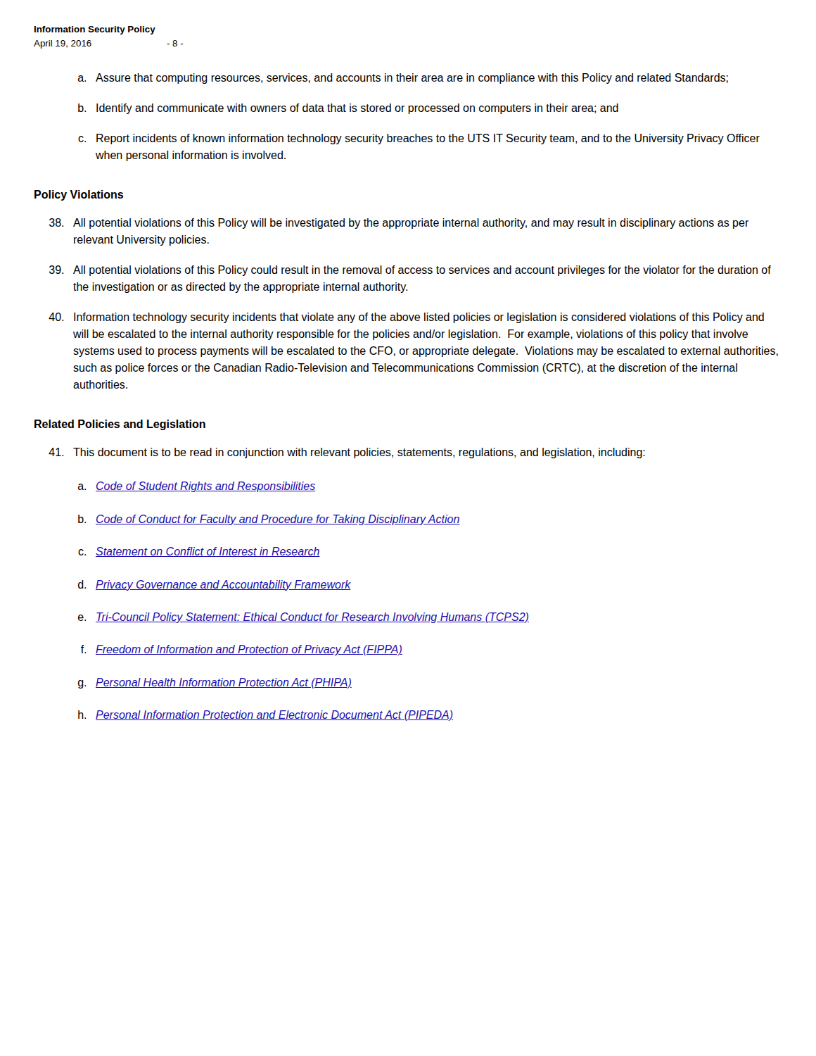Information Security Policy
April 19, 2016 - 8 -
Assure that computing resources, services, and accounts in their area are in compliance with this Policy and related Standards;
Identify and communicate with owners of data that is stored or processed on computers in their area; and
Report incidents of known information technology security breaches to the UTS IT Security team, and to the University Privacy Officer when personal information is involved.
Policy Violations
All potential violations of this Policy will be investigated by the appropriate internal authority, and may result in disciplinary actions as per relevant University policies.
All potential violations of this Policy could result in the removal of access to services and account privileges for the violator for the duration of the investigation or as directed by the appropriate internal authority.
Information technology security incidents that violate any of the above listed policies or legislation is considered violations of this Policy and will be escalated to the internal authority responsible for the policies and/or legislation. For example, violations of this policy that involve systems used to process payments will be escalated to the CFO, or appropriate delegate. Violations may be escalated to external authorities, such as police forces or the Canadian Radio-Television and Telecommunications Commission (CRTC), at the discretion of the internal authorities.
Related Policies and Legislation
This document is to be read in conjunction with relevant policies, statements, regulations, and legislation, including:
Code of Student Rights and Responsibilities
Code of Conduct for Faculty and Procedure for Taking Disciplinary Action
Statement on Conflict of Interest in Research
Privacy Governance and Accountability Framework
Tri-Council Policy Statement: Ethical Conduct for Research Involving Humans (TCPS2)
Freedom of Information and Protection of Privacy Act (FIPPA)
Personal Health Information Protection Act (PHIPA)
Personal Information Protection and Electronic Document Act (PIPEDA)